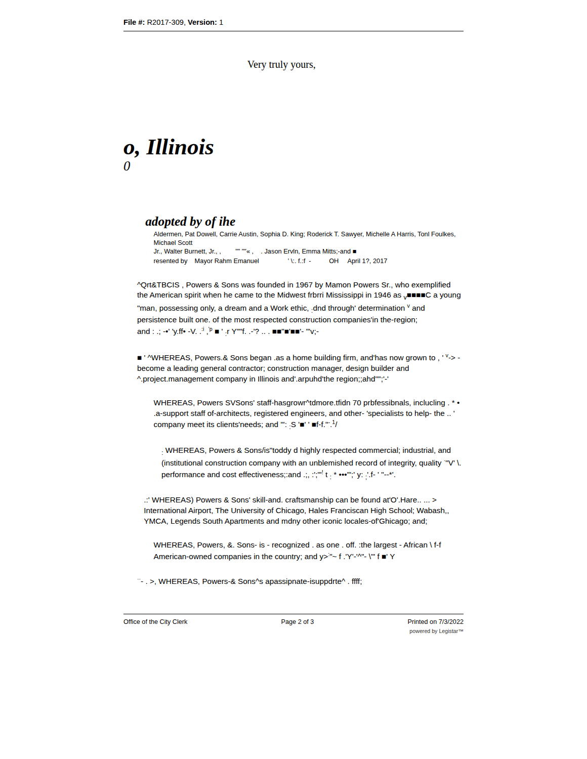File #: R2017-309, Version: 1
Very truly yours,
o, Illinois
0
adopted by of ihe
Aldermen, Pat Dowell, Carrie Austin, Sophia D. King; Roderick T. Sawyer, Michelle A Harris, Tonl Foulkes, Michael Scott
Jr., Walter Burnett, Jr., , "" ""« , . Jason Ervln, Emma Mitts;-and ■
resented by Mayor Rahm Emanuel ' \:. f.:f - OH April 1?, 2017
^Qrt&TBCIS , Powers & Sons was founded in 1967 by Mamon Powers Sr., who exemplified the American spirit when he came to the Midwest frbrri Mississippi in 1946 as v■■■■C a young "man, possessing only, a dream and a Work ethic, :dnd through' determination v and persistence built one. of the most respected construction companies'in the-region;
and : .; -•' 'y.ff• -V. .:i ,'p ■ ' :r Y""f. .-'? .. . ■■"■'■■'- "'v;-
■ ' ^WHEREAS, Powers.& Sons began .as a home building firm, and'has now grown to , ' v-> - become a leading general contractor; construction manager, design builder and ^.project.management company in Illinois and'.arpuhd'the region;;ahd'"';'-'
WHEREAS, Powers SVSons' staff-hasgrowr^tdmore.tfidn 70 prbfessibnals, inclucling . * • .a-support staff of-architects, registered engineers, and other- 'specialists to help- the .. ' company meet its clients'needs; and "': :S '■' ' ■f-f."-.1/
: WHEREAS, Powers & Sons/is"toddy d highly respected commercial; industrial, and (institutional construction company with an unblemished record of integrity, quality ·"V' \. performance and cost effectiveness;:and .;, :';"'! t : * •••'";' y: ;'.f- ' "--*'.
.:' WHEREAS) Powers & Sons' skill-and. craftsmanship can be found at'O'.Hare.. ... > International Airport, The University of Chicago, Hales Franciscan High School; Wabash,, YMCA, Legends South Apartments and mdny other iconic locales-of'Ghicago; and;
WHEREAS, Powers, &. Sons- is - recognized . as one . off. :the largest - African \ f-f American-owned companies in the country; and y>:"~ f .'Y'-'^"- \'" f ■' Y
··- . >, WHEREAS, Powers-& Sons^s apassipnate-isuppdrte^ . ffff;
Office of the City Clerk
Page 2 of 3
Printed on 7/3/2022 powered by Legistar™